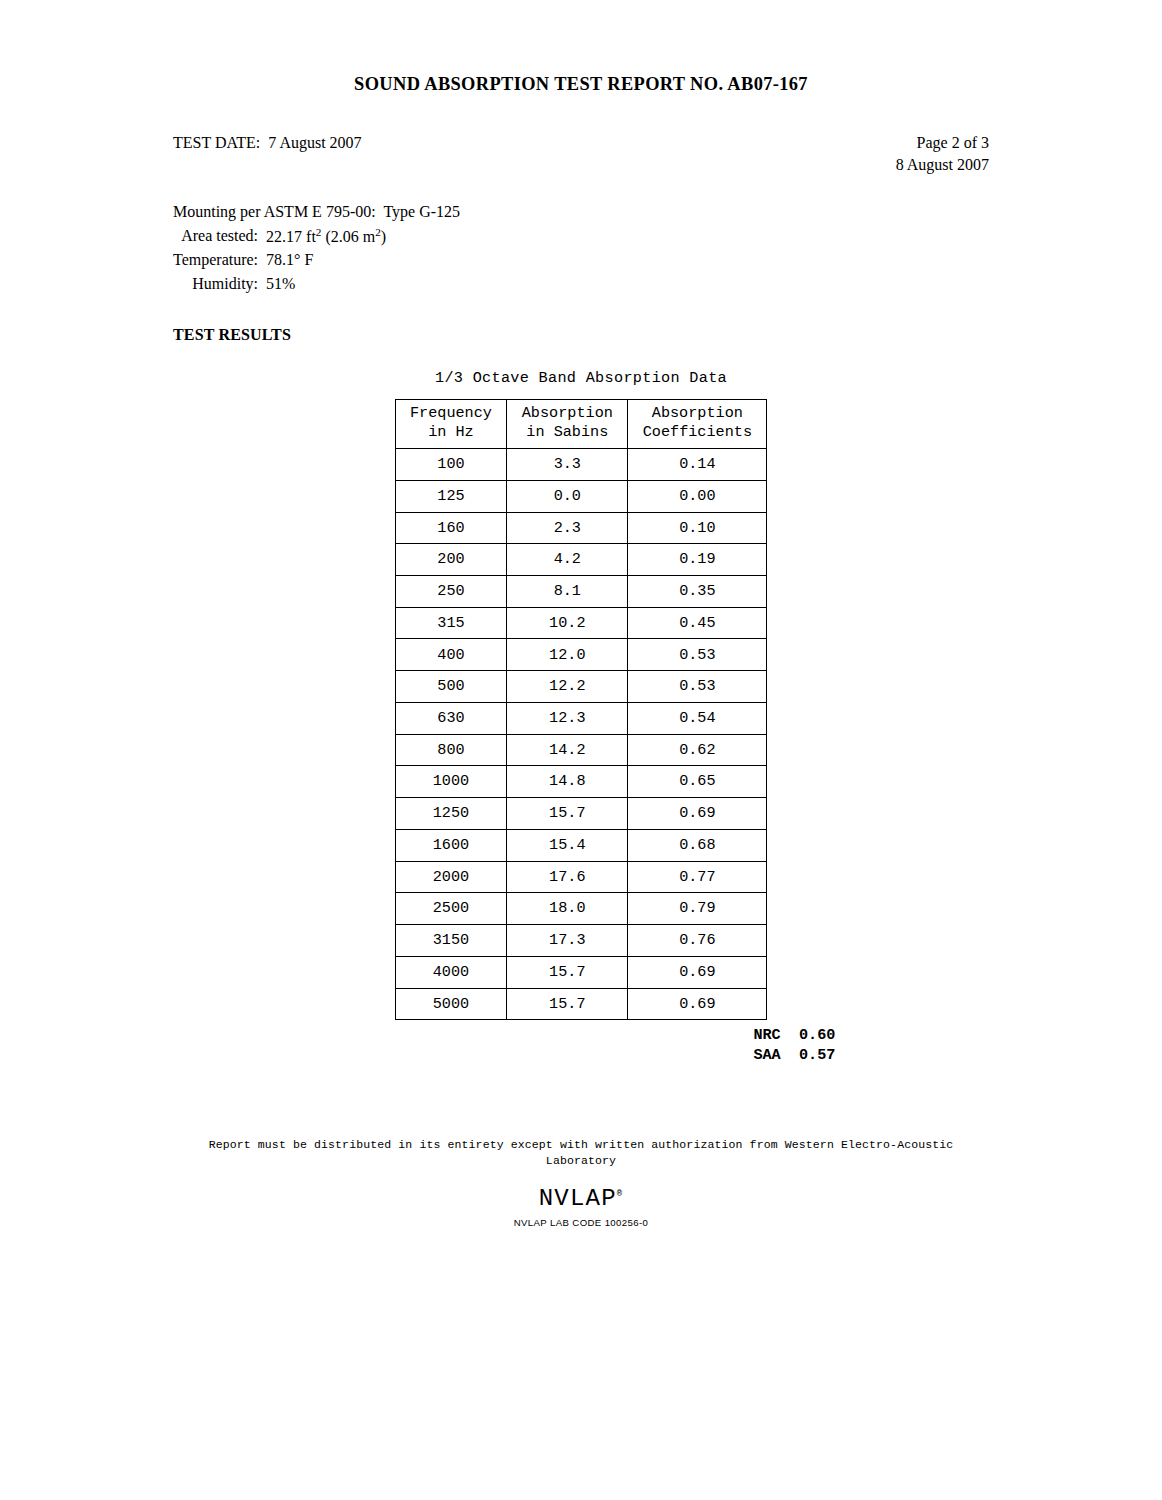SOUND ABSORPTION TEST REPORT NO. AB07-167
TEST DATE: 7 August 2007
Page 2 of 3 8 August 2007
Mounting per ASTM E 795-00: Type G-125
| Area tested: | 22.17 ft 2 (2.06 m 2 ) |
| Temperature: | 78.1° F |
| Humidity: | 51% |
TEST RESULTS
1/3 Octave Band Absorption Data
| Frequency in Hz | Absorption in Sabins | Absorption Coefficients |
| --- | --- | --- |
| 100 | 3.3 | 0.14 |
| 125 | 0.0 | 0.00 |
| 160 | 2.3 | 0.10 |
| 200 | 4.2 | 0.19 |
| 250 | 8.1 | 0.35 |
| 315 | 10.2 | 0.45 |
| 400 | 12.0 | 0.53 |
| 500 | 12.2 | 0.53 |
| 630 | 12.3 | 0.54 |
| 800 | 14.2 | 0.62 |
| 1000 | 14.8 | 0.65 |
| 1250 | 15.7 | 0.69 |
| 1600 | 15.4 | 0.68 |
| 2000 | 17.6 | 0.77 |
| 2500 | 18.0 | 0.79 |
| 3150 | 17.3 | 0.76 |
| 4000 | 15.7 | 0.69 |
| 5000 | 15.7 | 0.69 |
NRC 0.60
SAA 0.57
Report must be distributed in its entirety except with written authorization from Western Electro-Acoustic Laboratory
NVLAP®
NVLAP LAB CODE 100256-0